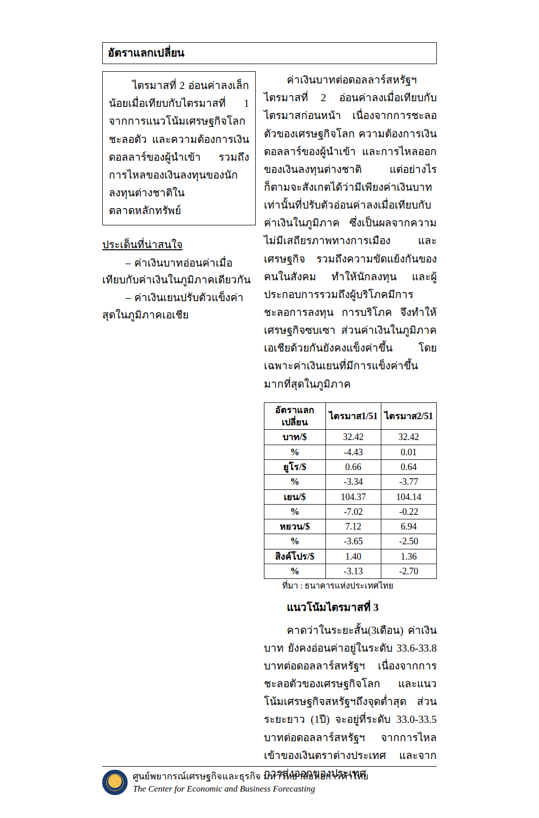อัตราแลกเปลี่ยน
ไตรมาสที่ 2 อ่อนค่าลงเล็กน้อยเมื่อเทียบกับไตรมาสที่ 1 จากการแนวโน้มเศรษฐกิจโลกชะลอตัว และความต้องการเงินดอลลาร์ของผู้นำเข้า รวมถึงการไหลของเงินลงทุนของนักลงทุนต่างชาติในตลาดหลักทรัพย์
ประเด็นที่น่าสนใจ
–ค่าเงินบาทอ่อนค่าเมื่อเทียบกับค่าเงินในภูมิภาคเดียวกัน
–ค่าเงินเยนปรับตัวแข็งค่าสุดในภูมิภาคเอเชีย
ค่าเงินบาทต่อดอลลาร์สหรัฐฯไตรมาสที่ 2 อ่อนค่าลงเมื่อเทียบกับไตรมาสก่อนหน้า เนื่องจากการชะลอตัวของเศรษฐกิจโลก ความต้องการเงินดอลลาร์ของผู้นำเข้า และการไหลออกของเงินลงทุนต่างชาติ แต่อย่างไรก็ตามจะสังเกตได้ว่ามีเพียงค่าเงินบาทเท่านั้นที่ปรับตัวอ่อนค่าลงเมื่อเทียบกับค่าเงินในภูมิภาค ซึ่งเป็นผลจากความไม่มีเสถียรภาพทางการเมือง และเศรษฐกิจ รวมถึงความขัดแย้งกันของคนในสังคม ทำให้นักลงทุน และผู้ประกอบการรวมถึงผู้บริโภคมีการชะลอการลงทุน การบริโภค จึงทำให้เศรษฐกิจซบเซา ส่วนค่าเงินในภูมิภาคเอเชียด้วยกันยังคงแข็งค่าขึ้น โดยเฉพาะค่าเงินเยนที่มีการแข็งค่าขึ้นมากที่สุดในภูมิภาค
| อัตราแลกเปลี่ยน | ไตรมาส1/51 | ไตรมาส2/51 |
| --- | --- | --- |
| บาท/$ | 32.42 | 32.42 |
| % | -4.43 | 0.01 |
| ยูโร/$ | 0.66 | 0.64 |
| % | -3.34 | -3.77 |
| เยน/$ | 104.37 | 104.14 |
| % | -7.02 | -0.22 |
| หยวน/$ | 7.12 | 6.94 |
| % | -3.65 | -2.50 |
| สิงค์โปร/$ | 1.40 | 1.36 |
| % | -3.13 | -2.70 |
ที่มา : ธนาคารแห่งประเทศไทย
แนวโน้มไตรมาสที่ 3
คาดว่าในระยะสั้น(3เดือน) ค่าเงินบาท ยังคงอ่อนค่าอยู่ในระดับ 33.6-33.8 บาทต่อดอลลาร์สหรัฐฯ เนื่องจากการชะลอตัวของเศรษฐกิจโลก และแนวโน้มเศรษฐกิจสหรัฐฯถึงจุดต่ำสุด ส่วนระยะยาว (1ปี) จะอยู่ที่ระดับ 33.0-33.5 บาทต่อดอลลาร์สหรัฐฯ จากการไหลเข้าของเงินตราต่างประเทศ และจากการส่งออกของประเทศ
ศูนย์พยากรณ์เศรษฐกิจและธุรกิจ มหาวิทยาลัยหอการค้าไทย
The Center for Economic and Business Forecasting